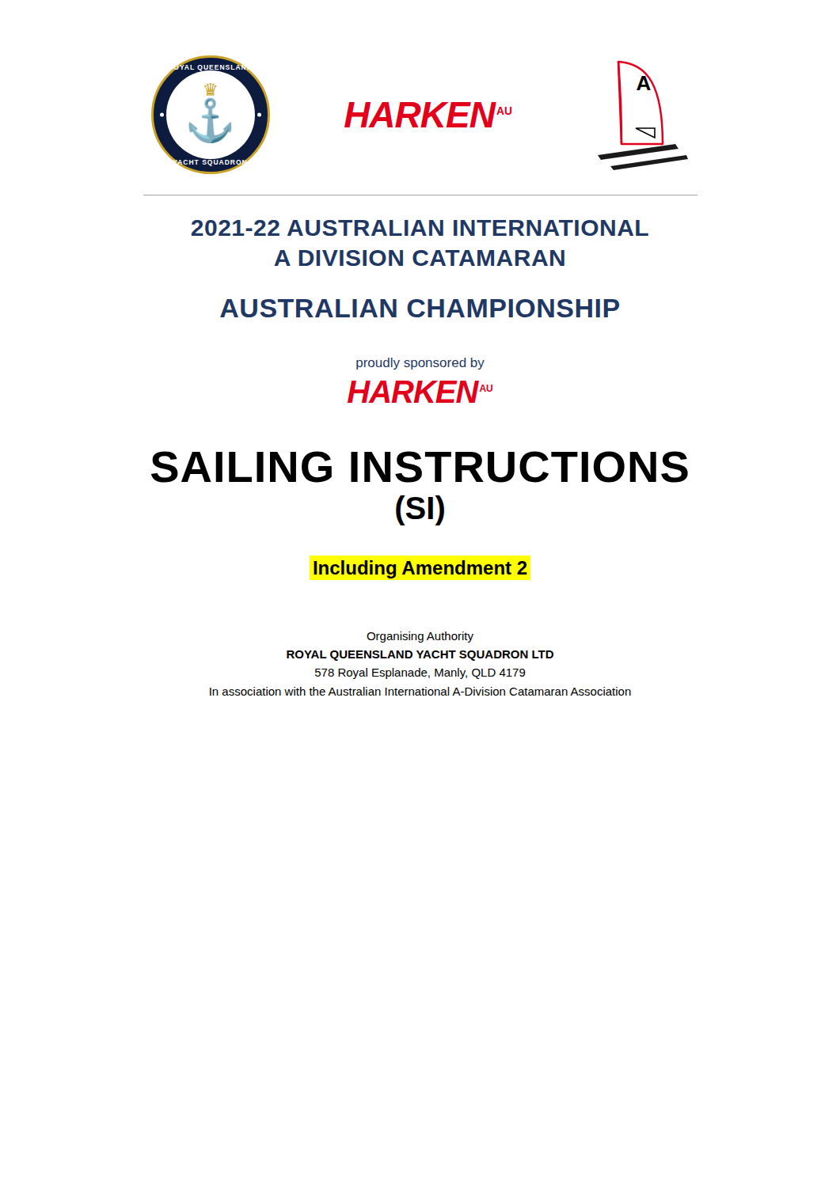ROYAL QUEENSLAND YACHT SQUADRON ♛ ⚓
HARKENAU
A
2021-22 AUSTRALIAN INTERNATIONAL
A DIVISION CATAMARAN
AUSTRALIAN CHAMPIONSHIP
proudly sponsored by
HARKENAU
SAILING INSTRUCTIONS
(SI)
Including Amendment 2
Organising Authority
ROYAL QUEENSLAND YACHT SQUADRON LTD
578 Royal Esplanade, Manly, QLD 4179
In association with the Australian International A-Division Catamaran Association